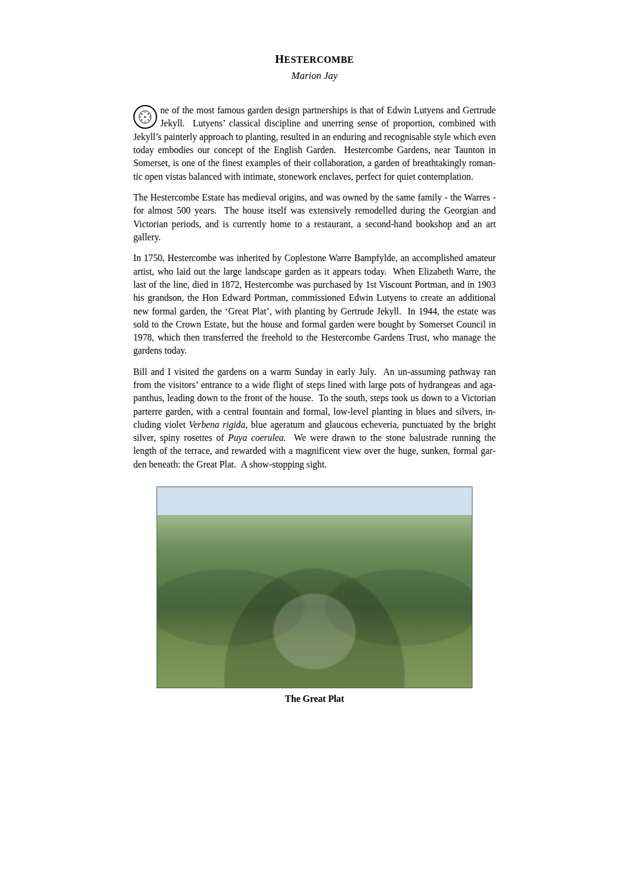Hestercombe
Marion Jay
ne of the most famous garden design partnerships is that of Edwin Lutyens and Gertrude Jekyll. Lutyens’ classical discipline and unerring sense of proportion, combined with Jekyll’s painterly approach to planting, resulted in an enduring and recognisable style which even today embodies our concept of the English Garden. Hestercombe Gardens, near Taunton in Somerset, is one of the finest examples of their collaboration, a garden of breathtakingly romantic open vistas balanced with intimate, stonework enclaves, perfect for quiet contemplation.
The Hestercombe Estate has medieval origins, and was owned by the same family - the Warres - for almost 500 years. The house itself was extensively remodelled during the Georgian and Victorian periods, and is currently home to a restaurant, a second-hand bookshop and an art gallery.
In 1750, Hestercombe was inherited by Coplestone Warre Bampfylde, an accomplished amateur artist, who laid out the large landscape garden as it appears today. When Elizabeth Warre, the last of the line, died in 1872, Hestercombe was purchased by 1st Viscount Portman, and in 1903 his grandson, the Hon Edward Portman, commissioned Edwin Lutyens to create an additional new formal garden, the ‘Great Plat’, with planting by Gertrude Jekyll. In 1944, the estate was sold to the Crown Estate, but the house and formal garden were bought by Somerset Council in 1978, which then transferred the freehold to the Hestercombe Gardens Trust, who manage the gardens today.
Bill and I visited the gardens on a warm Sunday in early July. An un-assuming pathway ran from the visitors’ entrance to a wide flight of steps lined with large pots of hydrangeas and agapanthus, leading down to the front of the house. To the south, steps took us down to a Victorian parterre garden, with a central fountain and formal, low-level planting in blues and silvers, including violet Verbena rigida, blue ageratum and glaucous echeveria, punctuated by the bright silver, spiny rosettes of Puya coerulea. We were drawn to the stone balustrade running the length of the terrace, and rewarded with a magnificent view over the huge, sunken, formal garden beneath: the Great Plat. A show-stopping sight.
The Great Plat